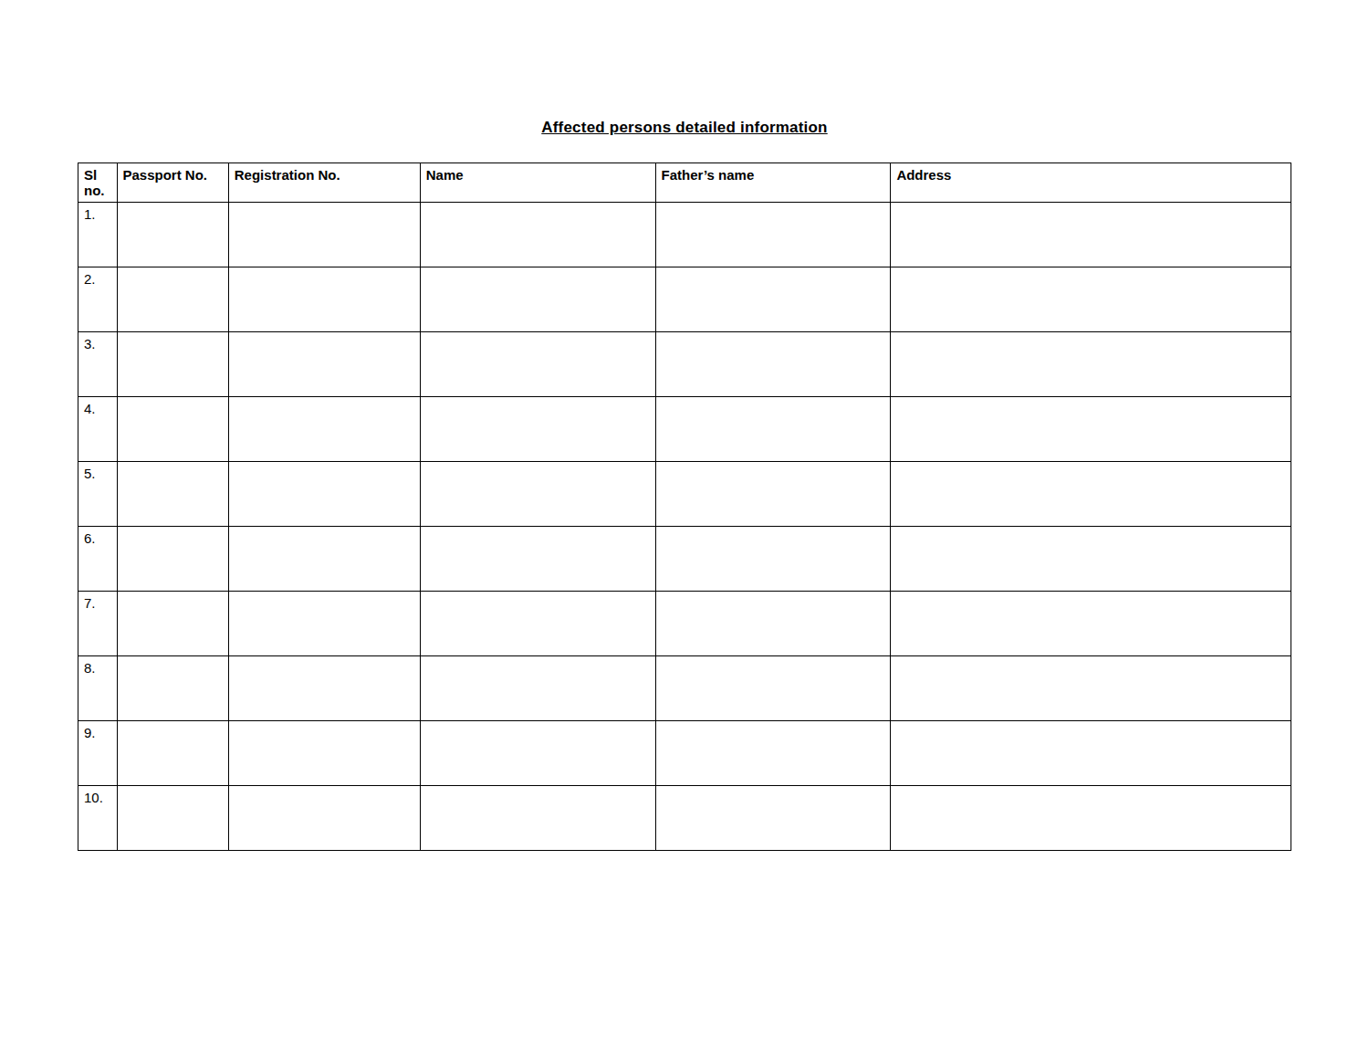Affected persons detailed information
| Sl no. | Passport No. | Registration No. | Name | Father’s name | Address |
| --- | --- | --- | --- | --- | --- |
| 1. | | | | | |
| 2. | | | | | |
| 3. | | | | | |
| 4. | | | | | |
| 5. | | | | | |
| 6. | | | | | |
| 7. | | | | | |
| 8. | | | | | |
| 9. | | | | | |
| 10. | | | | | |